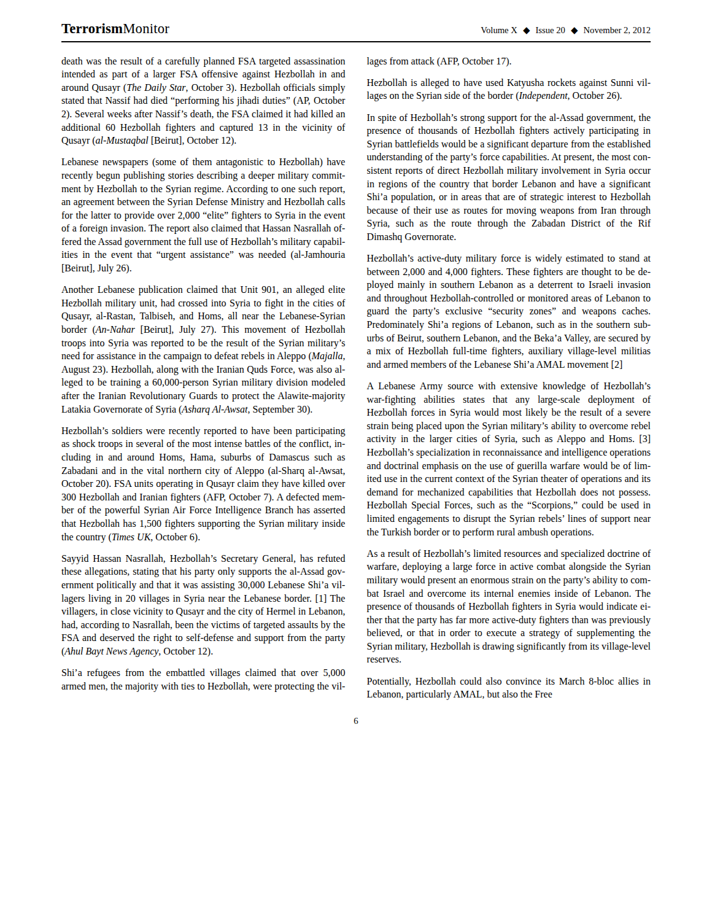Terrorism Monitor
Volume X ◆ Issue 20 ◆ November 2, 2012
death was the result of a carefully planned FSA targeted assassination intended as part of a larger FSA offensive against Hezbollah in and around Qusayr (The Daily Star, October 3). Hezbollah officials simply stated that Nassif had died “performing his jihadi duties” (AP, October 2). Several weeks after Nassif’s death, the FSA claimed it had killed an additional 60 Hezbollah fighters and captured 13 in the vicinity of Qusayr (al-Mustaqbal [Beirut], October 12).
Lebanese newspapers (some of them antagonistic to Hezbollah) have recently begun publishing stories describing a deeper military commitment by Hezbollah to the Syrian regime. According to one such report, an agreement between the Syrian Defense Ministry and Hezbollah calls for the latter to provide over 2,000 “elite” fighters to Syria in the event of a foreign invasion. The report also claimed that Hassan Nasrallah offered the Assad government the full use of Hezbollah’s military capabilities in the event that “urgent assistance” was needed (al-Jamhouria [Beirut], July 26).
Another Lebanese publication claimed that Unit 901, an alleged elite Hezbollah military unit, had crossed into Syria to fight in the cities of Qusayr, al-Rastan, Talbiseh, and Homs, all near the Lebanese-Syrian border (An-Nahar [Beirut], July 27). This movement of Hezbollah troops into Syria was reported to be the result of the Syrian military’s need for assistance in the campaign to defeat rebels in Aleppo (Majalla, August 23). Hezbollah, along with the Iranian Quds Force, was also alleged to be training a 60,000-person Syrian military division modeled after the Iranian Revolutionary Guards to protect the Alawite-majority Latakia Governorate of Syria (Asharq Al-Awsat, September 30).
Hezbollah’s soldiers were recently reported to have been participating as shock troops in several of the most intense battles of the conflict, including in and around Homs, Hama, suburbs of Damascus such as Zabadani and in the vital northern city of Aleppo (al-Sharq al-Awsat, October 20). FSA units operating in Qusayr claim they have killed over 300 Hezbollah and Iranian fighters (AFP, October 7). A defected member of the powerful Syrian Air Force Intelligence Branch has asserted that Hezbollah has 1,500 fighters supporting the Syrian military inside the country (Times UK, October 6).
Sayyid Hassan Nasrallah, Hezbollah’s Secretary General, has refuted these allegations, stating that his party only supports the al-Assad government politically and that it was assisting 30,000 Lebanese Shi’a villagers living in 20 villages in Syria near the Lebanese border. [1] The villagers, in close vicinity to Qusayr and the city of Hermel in Lebanon, had, according to Nasrallah, been the victims of targeted assaults by the FSA and deserved the right to self-defense and support from the party (Ahul Bayt News Agency, October 12).
Shi’a refugees from the embattled villages claimed that over 5,000 armed men, the majority with ties to Hezbollah, were protecting the villages from attack (AFP, October 17).
Hezbollah is alleged to have used Katyusha rockets against Sunni villages on the Syrian side of the border (Independent, October 26).
In spite of Hezbollah’s strong support for the al-Assad government, the presence of thousands of Hezbollah fighters actively participating in Syrian battlefields would be a significant departure from the established understanding of the party’s force capabilities. At present, the most consistent reports of direct Hezbollah military involvement in Syria occur in regions of the country that border Lebanon and have a significant Shi’a population, or in areas that are of strategic interest to Hezbollah because of their use as routes for moving weapons from Iran through Syria, such as the route through the Zabadan District of the Rif Dimashq Governorate.
Hezbollah’s active-duty military force is widely estimated to stand at between 2,000 and 4,000 fighters. These fighters are thought to be deployed mainly in southern Lebanon as a deterrent to Israeli invasion and throughout Hezbollah-controlled or monitored areas of Lebanon to guard the party’s exclusive “security zones” and weapons caches. Predominately Shi’a regions of Lebanon, such as in the southern suburbs of Beirut, southern Lebanon, and the Beka’a Valley, are secured by a mix of Hezbollah full-time fighters, auxiliary village-level militias and armed members of the Lebanese Shi’a AMAL movement [2]
A Lebanese Army source with extensive knowledge of Hezbollah’s war-fighting abilities states that any large-scale deployment of Hezbollah forces in Syria would most likely be the result of a severe strain being placed upon the Syrian military’s ability to overcome rebel activity in the larger cities of Syria, such as Aleppo and Homs. [3] Hezbollah’s specialization in reconnaissance and intelligence operations and doctrinal emphasis on the use of guerilla warfare would be of limited use in the current context of the Syrian theater of operations and its demand for mechanized capabilities that Hezbollah does not possess. Hezbollah Special Forces, such as the “Scorpions,” could be used in limited engagements to disrupt the Syrian rebels’ lines of support near the Turkish border or to perform rural ambush operations.
As a result of Hezbollah’s limited resources and specialized doctrine of warfare, deploying a large force in active combat alongside the Syrian military would present an enormous strain on the party’s ability to combat Israel and overcome its internal enemies inside of Lebanon. The presence of thousands of Hezbollah fighters in Syria would indicate either that the party has far more active-duty fighters than was previously believed, or that in order to execute a strategy of supplementing the Syrian military, Hezbollah is drawing significantly from its village-level reserves.
Potentially, Hezbollah could also convince its March 8-bloc allies in Lebanon, particularly AMAL, but also the Free
6